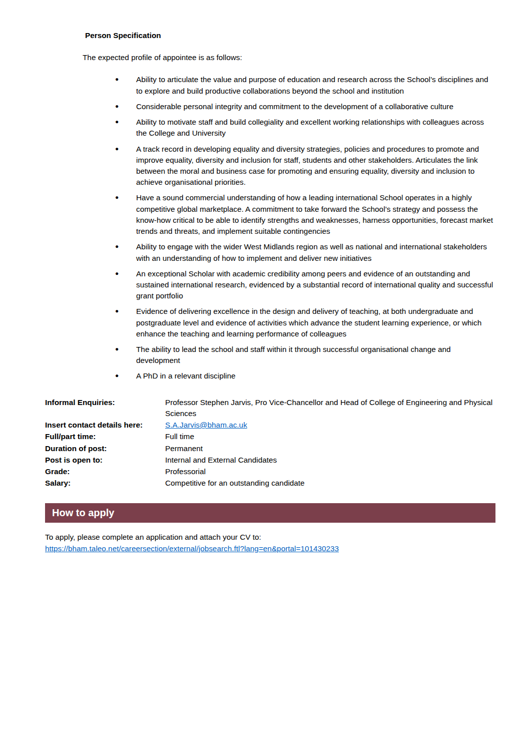Person Specification
The expected profile of appointee is as follows:
Ability to articulate the value and purpose of education and research across the School’s disciplines and to explore and build productive collaborations beyond the school and institution
Considerable personal integrity and commitment to the development of a collaborative culture
Ability to motivate staff and build collegiality and excellent working relationships with colleagues across the College and University
A track record in developing equality and diversity strategies, policies and procedures to promote and improve equality, diversity and inclusion for staff, students and other stakeholders. Articulates the link between the moral and business case for promoting and ensuring equality, diversity and inclusion to achieve organisational priorities.
Have a sound commercial understanding of how a leading international School operates in a highly competitive global marketplace. A commitment to take forward the School’s strategy and possess the know-how critical to be able to identify strengths and weaknesses, harness opportunities, forecast market trends and threats, and implement suitable contingencies
Ability to engage with the wider West Midlands region as well as national and international stakeholders with an understanding of how to implement and deliver new initiatives
An exceptional Scholar with academic credibility among peers and evidence of an outstanding and sustained international research, evidenced by a substantial record of international quality and successful grant portfolio
Evidence of delivering excellence in the design and delivery of teaching, at both undergraduate and postgraduate level and evidence of activities which advance the student learning experience, or which enhance the teaching and learning performance of colleagues
The ability to lead the school and staff within it through successful organisational change and development
A PhD in a relevant discipline
| Informal Enquiries: | Professor Stephen Jarvis, Pro Vice-Chancellor and Head of College of Engineering and Physical Sciences |
| Insert contact details here: | S.A.Jarvis@bham.ac.uk |
| Full/part time: | Full time |
| Duration of post: | Permanent |
| Post is open to: | Internal and External Candidates |
| Grade: | Professorial |
| Salary: | Competitive for an outstanding candidate |
How to apply
To apply, please complete an application and attach your CV to:
https://bham.taleo.net/careersection/external/jobsearch.ftl?lang=en&portal=101430233